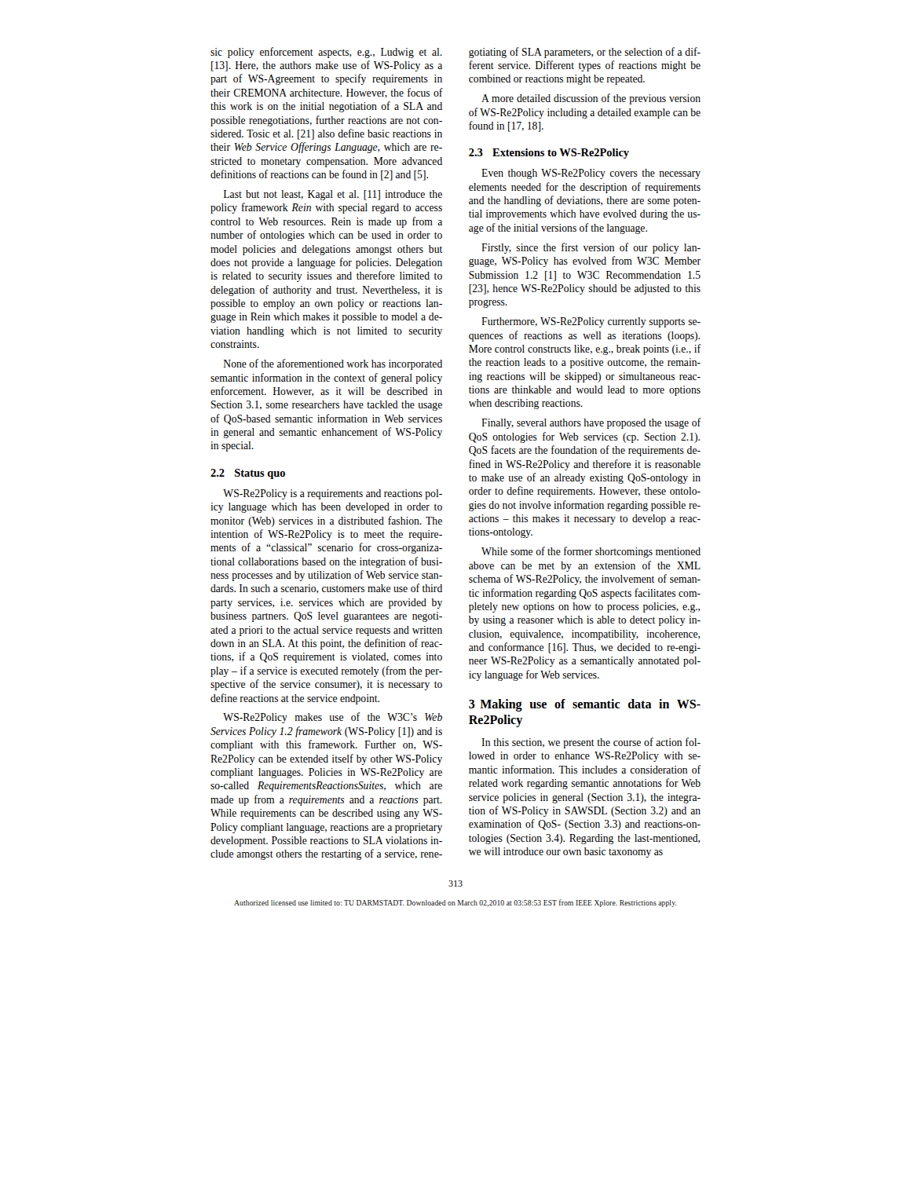sic policy enforcement aspects, e.g., Ludwig et al. [13]. Here, the authors make use of WS-Policy as a part of WS-Agreement to specify requirements in their CREMONA architecture. However, the focus of this work is on the initial negotiation of a SLA and possible renegotiations, further reactions are not considered. Tosic et al. [21] also define basic reactions in their Web Service Offerings Language, which are restricted to monetary compensation. More advanced definitions of reactions can be found in [2] and [5].
Last but not least, Kagal et al. [11] introduce the policy framework Rein with special regard to access control to Web resources. Rein is made up from a number of ontologies which can be used in order to model policies and delegations amongst others but does not provide a language for policies. Delegation is related to security issues and therefore limited to delegation of authority and trust. Nevertheless, it is possible to employ an own policy or reactions language in Rein which makes it possible to model a deviation handling which is not limited to security constraints.
None of the aforementioned work has incorporated semantic information in the context of general policy enforcement. However, as it will be described in Section 3.1, some researchers have tackled the usage of QoS-based semantic information in Web services in general and semantic enhancement of WS-Policy in special.
2.2 Status quo
WS-Re2Policy is a requirements and reactions policy language which has been developed in order to monitor (Web) services in a distributed fashion. The intention of WS-Re2Policy is to meet the requirements of a “classical” scenario for cross-organizational collaborations based on the integration of business processes and by utilization of Web service standards. In such a scenario, customers make use of third party services, i.e. services which are provided by business partners. QoS level guarantees are negotiated a priori to the actual service requests and written down in an SLA. At this point, the definition of reactions, if a QoS requirement is violated, comes into play – if a service is executed remotely (from the perspective of the service consumer), it is necessary to define reactions at the service endpoint.
WS-Re2Policy makes use of the W3C’s Web Services Policy 1.2 framework (WS-Policy [1]) and is compliant with this framework. Further on, WS-Re2Policy can be extended itself by other WS-Policy compliant languages. Policies in WS-Re2Policy are so-called RequirementsReactionsSuites, which are made up from a requirements and a reactions part. While requirements can be described using any WS-Policy compliant language, reactions are a proprietary development. Possible reactions to SLA violations include amongst others the restarting of a service, renegotiating of SLA parameters, or the selection of a different service. Different types of reactions might be combined or reactions might be repeated.
A more detailed discussion of the previous version of WS-Re2Policy including a detailed example can be found in [17, 18].
2.3 Extensions to WS-Re2Policy
Even though WS-Re2Policy covers the necessary elements needed for the description of requirements and the handling of deviations, there are some potential improvements which have evolved during the usage of the initial versions of the language.
Firstly, since the first version of our policy language, WS-Policy has evolved from W3C Member Submission 1.2 [1] to W3C Recommendation 1.5 [23], hence WS-Re2Policy should be adjusted to this progress.
Furthermore, WS-Re2Policy currently supports sequences of reactions as well as iterations (loops). More control constructs like, e.g., break points (i.e., if the reaction leads to a positive outcome, the remaining reactions will be skipped) or simultaneous reactions are thinkable and would lead to more options when describing reactions.
Finally, several authors have proposed the usage of QoS ontologies for Web services (cp. Section 2.1). QoS facets are the foundation of the requirements defined in WS-Re2Policy and therefore it is reasonable to make use of an already existing QoS-ontology in order to define requirements. However, these ontologies do not involve information regarding possible reactions – this makes it necessary to develop a reactions-ontology.
While some of the former shortcomings mentioned above can be met by an extension of the XML schema of WS-Re2Policy, the involvement of semantic information regarding QoS aspects facilitates completely new options on how to process policies, e.g., by using a reasoner which is able to detect policy inclusion, equivalence, incompatibility, incoherence, and conformance [16]. Thus, we decided to re-engineer WS-Re2Policy as a semantically annotated policy language for Web services.
3 Making use of semantic data in WS-Re2Policy
In this section, we present the course of action followed in order to enhance WS-Re2Policy with semantic information. This includes a consideration of related work regarding semantic annotations for Web service policies in general (Section 3.1), the integration of WS-Policy in SAWSDL (Section 3.2) and an examination of QoS- (Section 3.3) and reactions-ontologies (Section 3.4). Regarding the last-mentioned, we will introduce our own basic taxonomy as
313
Authorized licensed use limited to: TU DARMSTADT. Downloaded on March 02,2010 at 03:58:53 EST from IEEE Xplore. Restrictions apply.